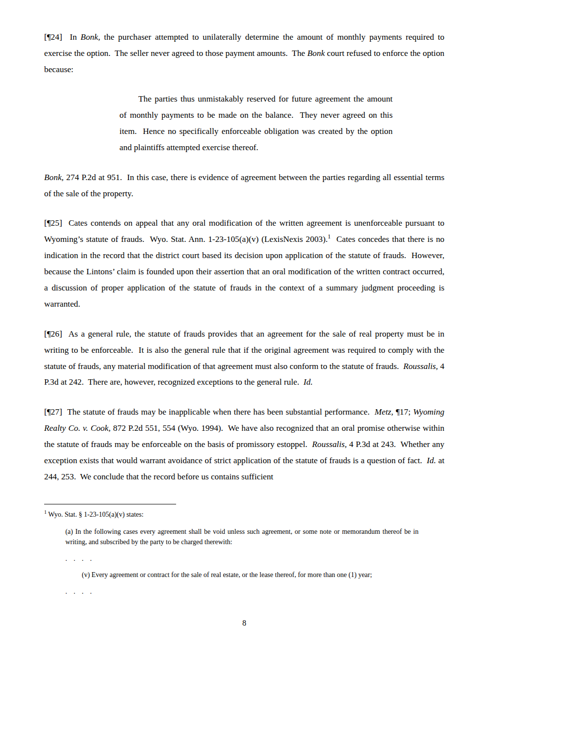[¶24] In Bonk, the purchaser attempted to unilaterally determine the amount of monthly payments required to exercise the option. The seller never agreed to those payment amounts. The Bonk court refused to enforce the option because:
The parties thus unmistakably reserved for future agreement the amount of monthly payments to be made on the balance. They never agreed on this item. Hence no specifically enforceable obligation was created by the option and plaintiffs attempted exercise thereof.
Bonk, 274 P.2d at 951. In this case, there is evidence of agreement between the parties regarding all essential terms of the sale of the property.
[¶25] Cates contends on appeal that any oral modification of the written agreement is unenforceable pursuant to Wyoming’s statute of frauds. Wyo. Stat. Ann. 1-23-105(a)(v) (LexisNexis 2003).1 Cates concedes that there is no indication in the record that the district court based its decision upon application of the statute of frauds. However, because the Lintons’ claim is founded upon their assertion that an oral modification of the written contract occurred, a discussion of proper application of the statute of frauds in the context of a summary judgment proceeding is warranted.
[¶26] As a general rule, the statute of frauds provides that an agreement for the sale of real property must be in writing to be enforceable. It is also the general rule that if the original agreement was required to comply with the statute of frauds, any material modification of that agreement must also conform to the statute of frauds. Roussalis, 4 P.3d at 242. There are, however, recognized exceptions to the general rule. Id.
[¶27] The statute of frauds may be inapplicable when there has been substantial performance. Metz, ¶17; Wyoming Realty Co. v. Cook, 872 P.2d 551, 554 (Wyo. 1994). We have also recognized that an oral promise otherwise within the statute of frauds may be enforceable on the basis of promissory estoppel. Roussalis, 4 P.3d at 243. Whether any exception exists that would warrant avoidance of strict application of the statute of frauds is a question of fact. Id. at 244, 253. We conclude that the record before us contains sufficient
1 Wyo. Stat. § 1-23-105(a)(v) states:
(a) In the following cases every agreement shall be void unless such agreement, or some note or memorandum thereof be in writing, and subscribed by the party to be charged therewith:
. . . .
(v) Every agreement or contract for the sale of real estate, or the lease thereof, for more than one (1) year;
. . . .
8